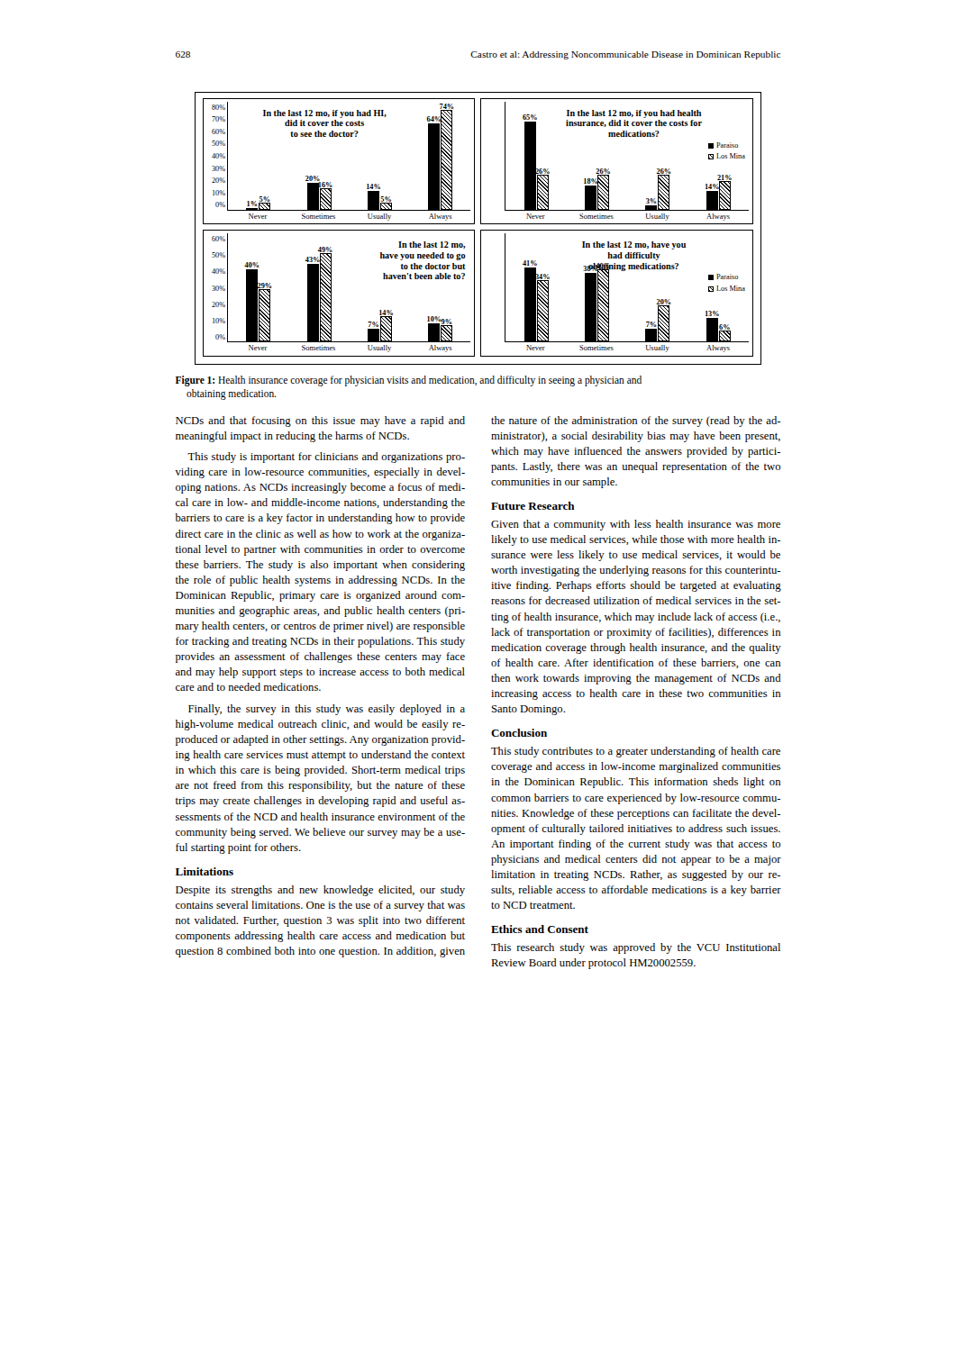628 Castro et al: Addressing Noncommunicable Disease in Dominican Republic
80% 70% 60% 50% 40% 30% 20% 10% 0%
1%
5%
20%
16%
14%
5%
64%
74%
In the last 12 mo, if you had HI,
did it cover the costs
to see the doctor?
Never Sometimes Usually Always
65%
26%
18%
26%
3%
26%
14%
21%
In the last 12 mo, if you had health
insurance, did it cover the costs for
medications?
Paraiso
Los Mina
Never Sometimes Usually Always
60% 50% 40% 30% 20% 10% 0%
40%
29%
43%
49%
7%
14%
10%
9%
In the last 12 mo,
have you needed to go
to the doctor but
haven't been able to?
Never Sometimes Usually Always
41%
34%
38%
40%
7%
20%
13%
6%
In the last 12 mo, have you
had difficulty
obtaining medications?
Paraiso
Los Mina
Never Sometimes Usually Always
Figure 1: Health insurance coverage for physician visits and medication, and difficulty in seeing a physician and obtaining medication.
NCDs and that focusing on this issue may have a rapid and meaningful impact in reducing the harms of NCDs.
This study is important for clinicians and organizations providing care in low-resource communities, especially in developing nations. As NCDs increasingly become a focus of medical care in low- and middle-income nations, understanding the barriers to care is a key factor in understanding how to provide direct care in the clinic as well as how to work at the organizational level to partner with communities in order to overcome these barriers. The study is also important when considering the role of public health systems in addressing NCDs. In the Dominican Republic, primary care is organized around communities and geographic areas, and public health centers (primary health centers, or centros de primer nivel) are responsible for tracking and treating NCDs in their populations. This study provides an assessment of challenges these centers may face and may help support steps to increase access to both medical care and to needed medications.
Finally, the survey in this study was easily deployed in a high-volume medical outreach clinic, and would be easily reproduced or adapted in other settings. Any organization providing health care services must attempt to understand the context in which this care is being provided. Short-term medical trips are not freed from this responsibility, but the nature of these trips may create challenges in developing rapid and useful assessments of the NCD and health insurance environment of the community being served. We believe our survey may be a useful starting point for others.
Limitations
Despite its strengths and new knowledge elicited, our study contains several limitations. One is the use of a survey that was not validated. Further, question 3 was split into two different components addressing health care access and medication but question 8 combined both into one question. In addition, given the nature of the administration of the survey (read by the administrator), a social desirability bias may have been present, which may have influenced the answers provided by participants. Lastly, there was an unequal representation of the two communities in our sample.
Future Research
Given that a community with less health insurance was more likely to use medical services, while those with more health insurance were less likely to use medical services, it would be worth investigating the underlying reasons for this counterintuitive finding. Perhaps efforts should be targeted at evaluating reasons for decreased utilization of medical services in the setting of health insurance, which may include lack of access (i.e., lack of transportation or proximity of facilities), differences in medication coverage through health insurance, and the quality of health care. After identification of these barriers, one can then work towards improving the management of NCDs and increasing access to health care in these two communities in Santo Domingo.
Conclusion
This study contributes to a greater understanding of health care coverage and access in low-income marginalized communities in the Dominican Republic. This information sheds light on common barriers to care experienced by low-resource communities. Knowledge of these perceptions can facilitate the development of culturally tailored initiatives to address such issues. An important finding of the current study was that access to physicians and medical centers did not appear to be a major limitation in treating NCDs. Rather, as suggested by our results, reliable access to affordable medications is a key barrier to NCD treatment.
Ethics and Consent
This research study was approved by the VCU Institutional Review Board under protocol HM20002559.